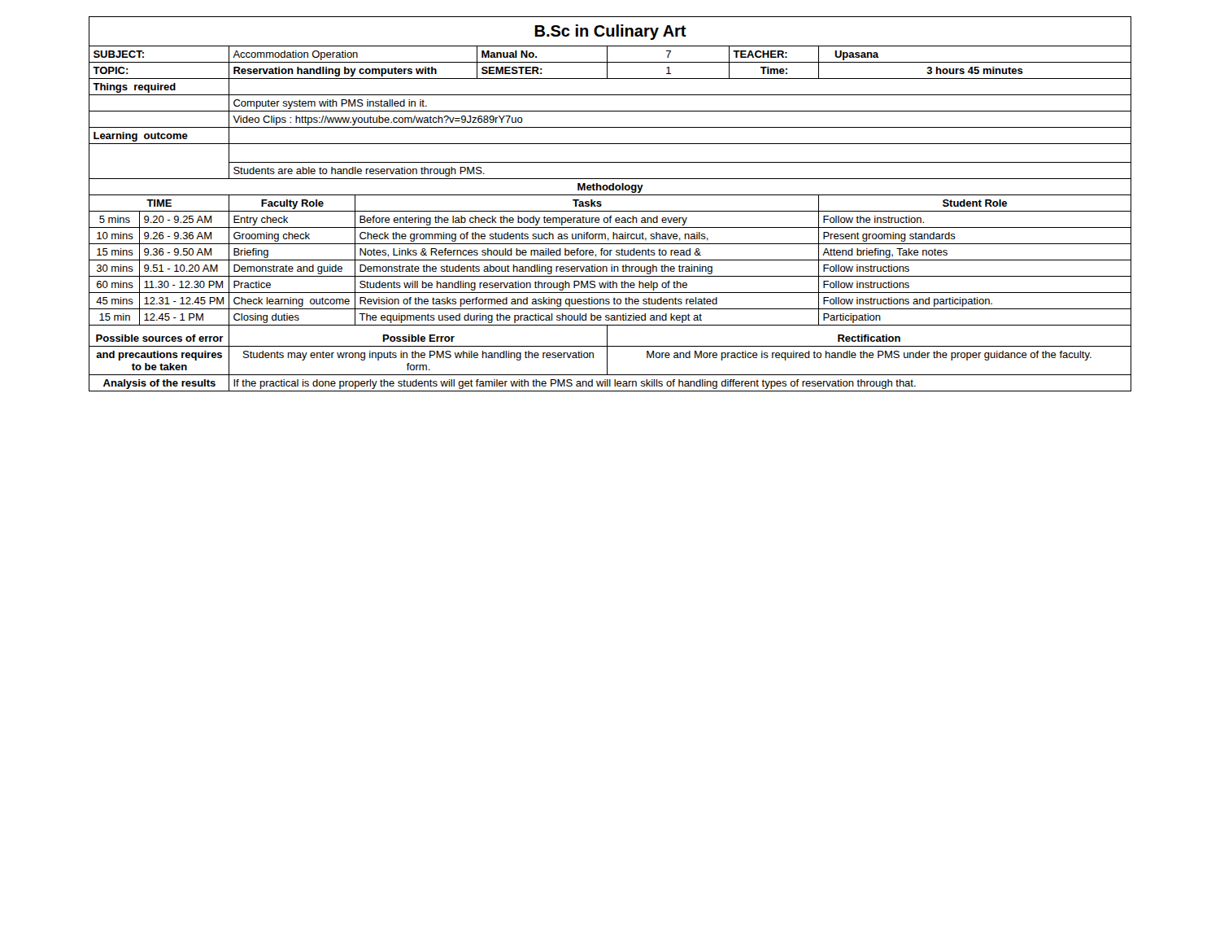| B.Sc in Culinary Art |
| SUBJECT: | Accommodation Operation | Manual No. | 7 | TEACHER: | Upasana |
| TOPIC: | Reservation handling by computers with | SEMESTER: | 1 | Time: | 3 hours 45 minutes |
| Things required | |
| | Computer system with PMS installed in it. |
| | Video Clips : https://www.youtube.com/watch?v=9Jz689rY7uo |
| Learning outcome | |
| Students are able to handle reservation through PMS. |
| Methodology |
| TIME | Faculty Role | Tasks | Student Role |
| 5 mins | 9.20 - 9.25 AM | Entry check | Before entering the lab check the body temperature of each and every | Follow the instruction. |
| 10 mins | 9.26 - 9.36 AM | Grooming check | Check the gromming of the students such as uniform, haircut, shave, nails, | Present grooming standards |
| 15 mins | 9.36 - 9.50 AM | Briefing | Notes, Links & Refernces should be mailed before, for students to read & | Attend briefing, Take notes |
| 30 mins | 9.51 - 10.20 AM | Demonstrate and guide | Demonstrate the students about handling reservation in through the training | Follow instructions |
| 60 mins | 11.30 - 12.30 PM | Practice | Students will be handling reservation through PMS with the help of the | Follow instructions |
| 45 mins | 12.31 - 12.45 PM | Check learning outcome | Revision of the tasks performed and asking questions to the students related | Follow instructions and participation. |
| 15 min | 12.45 - 1 PM | Closing duties | The equipments used during the practical should be santizied and kept at | Participation |
| Possible sources of error | Possible Error | Rectification |
| and precautions requires to be taken | Students may enter wrong inputs in the PMS while handling the reservation form. | More and More practice is required to handle the PMS under the proper guidance of the faculty. |
| Analysis of the results | If the practical is done properly the students will get familer with the PMS and will learn skills of handling different types of reservation through that. |